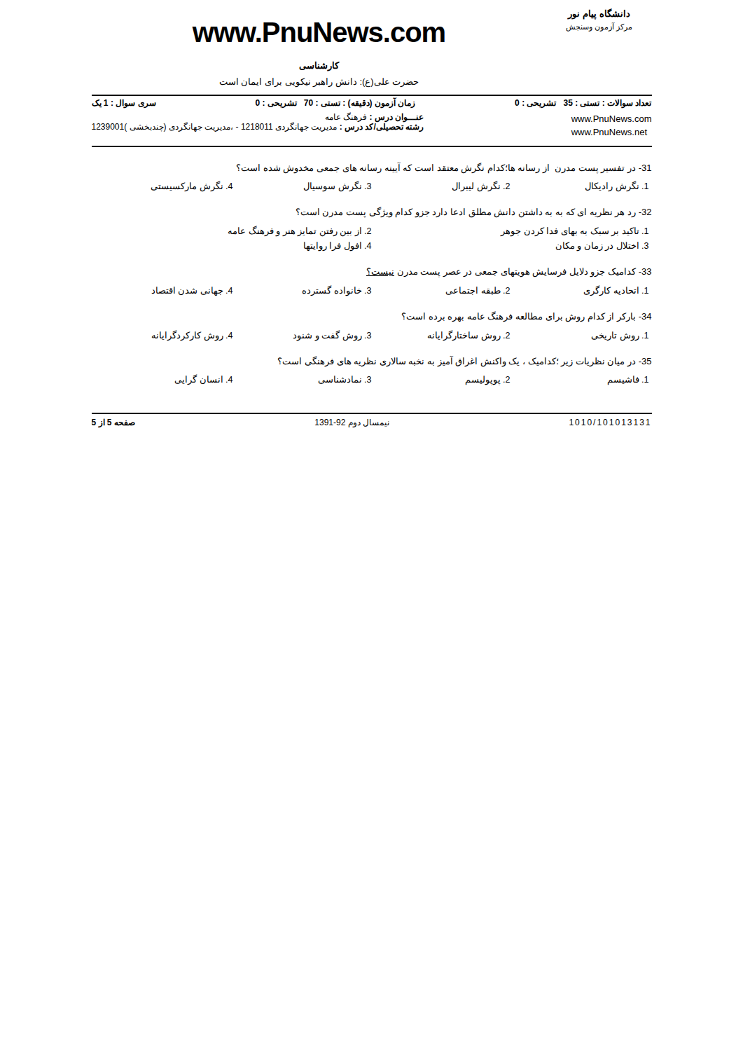دانشگاه پیام نور
مرکز آزمون وسنجش
www.PnuNews.com
کارشناسی
حضرت علی(ع): دانش راهبر نیکویی برای ایمان است
تعداد سوالات : تستی : 35 تشریحی : 0
زمان آزمون (دقیقه) : تستی : 70 تشریحی : 0
سری سوال : 1 یک
www.PnuNews.com
www.PnuNews.net
عنـــوان درس : فرهنگ عامه
رشته تحصیلی/کد درس : مدیریت جهانگردی 1218011 - ،مدیریت جهانگردی (چندبخشی )1239001
31- در تفسیر پست مدرن از رسانه ها؛کدام نگرش معتقد است که آیینه رسانه های جمعی مخدوش شده است؟
1. نگرش رادیکال
2. نگرش لیبرال
3. نگرش سوسیال
4. نگرش مارکسیستی
32- رد هر نظریه ای که به به داشتن دانش مطلق ادعا دارد جزو کدام ویژگی پست مدرن است؟
1. تاکید بر سبک به بهای فدا کردن جوهر
2. از بین رفتن تمایز هنر و فرهنگ عامه
3. اختلال در زمان و مکان
4. افول فرا روایتها
33- کدامیک جزو دلایل فرسایش هویتهای جمعی در عصر پست مدرن نیست؟
1. اتحادیه کارگری
2. طبقه اجتماعی
3. خانواده گسترده
4. جهانی شدن اقتصاد
34- بارکر از کدام روش برای مطالعه فرهنگ عامه بهره برده است؟
1. روش تاریخی
2. روش ساختارگرایانه
3. روش گفت و شنود
4. روش کارکردگرایانه
35- در میان نظریات زیر ؛کدامیک ، یک واکنش اغراق آمیز به نخبه سالاری نظریه های فرهنگی است؟
1. فاشیسم
2. پوپولیسم
3. نمادشناسی
4. انسان گرایی
1010/101013131
نیمسال دوم 92-1391
صفحه 5 از 5